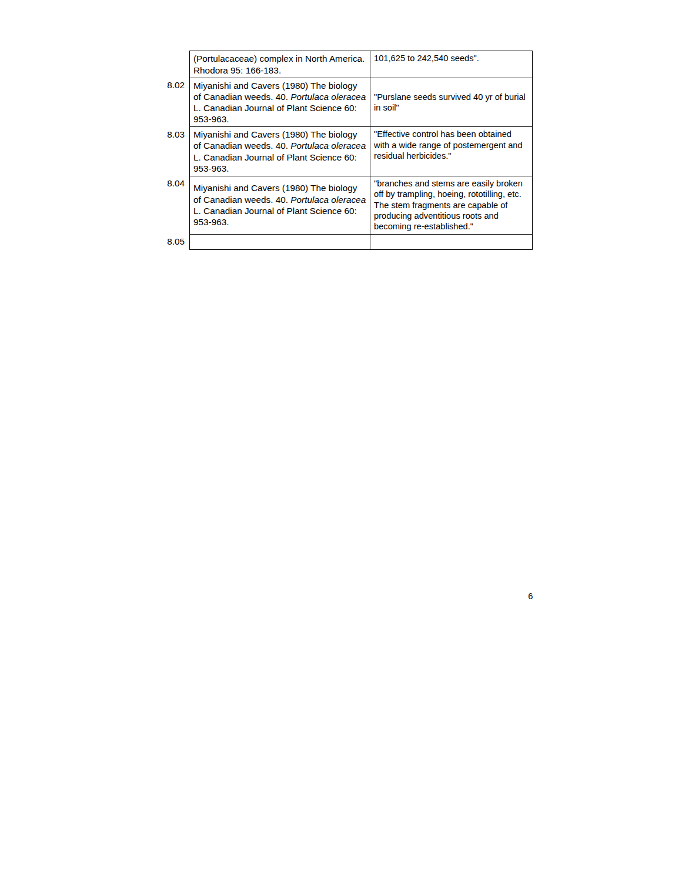| | (Portulacaceae) complex in North America. Rhodora 95: 166-183. | 101,625 to 242,540 seeds". |
| 8.02 | Miyanishi and Cavers (1980) The biology of Canadian weeds. 40. Portulaca oleracea L. Canadian Journal of Plant Science 60: 953-963. | "Purslane seeds survived 40 yr of burial in soil" |
| 8.03 | Miyanishi and Cavers (1980) The biology of Canadian weeds. 40. Portulaca oleracea L. Canadian Journal of Plant Science 60: 953-963. | "Effective control has been obtained with a wide range of postemergent and residual herbicides." |
| 8.04 | Miyanishi and Cavers (1980) The biology of Canadian weeds. 40. Portulaca oleracea L. Canadian Journal of Plant Science 60: 953-963. | "branches and stems are easily broken off by trampling, hoeing, rototilling, etc. The stem fragments are capable of producing adventitious roots and becoming re-established." |
| 8.05 | | |
6